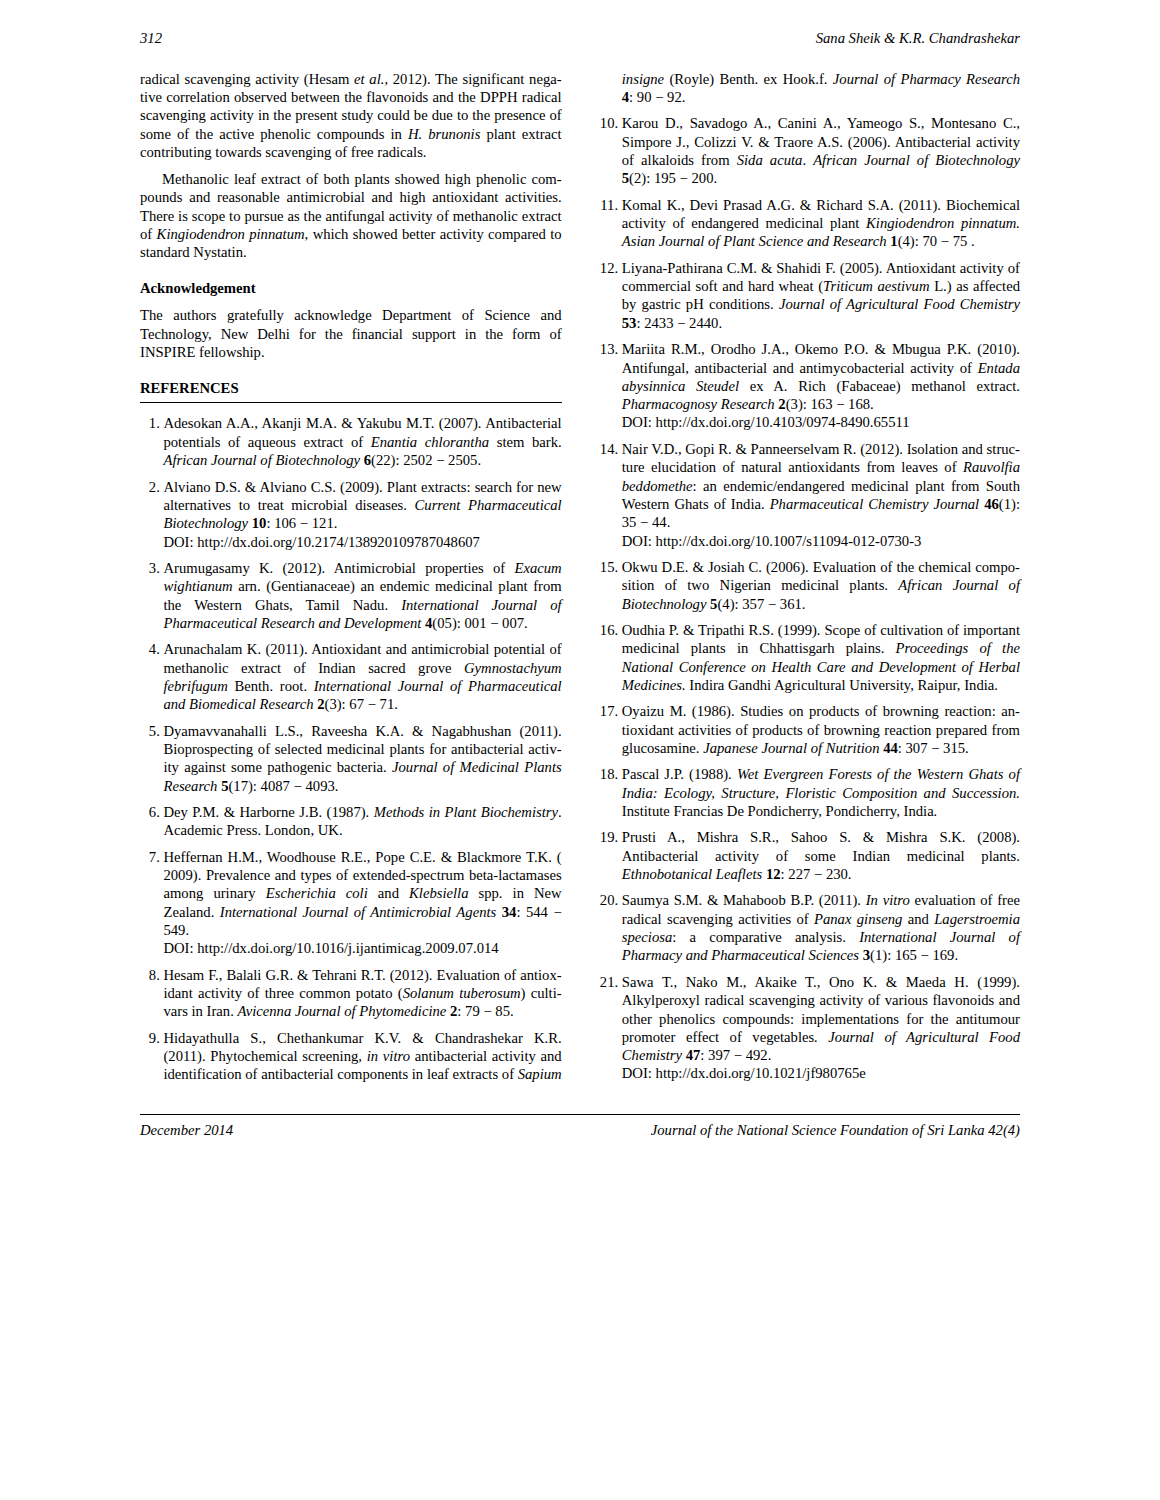312 Sana Sheik & K.R. Chandrashekar
radical scavenging activity (Hesam et al., 2012). The significant negative correlation observed between the flavonoids and the DPPH radical scavenging activity in the present study could be due to the presence of some of the active phenolic compounds in H. brunonis plant extract contributing towards scavenging of free radicals.
Methanolic leaf extract of both plants showed high phenolic compounds and reasonable antimicrobial and high antioxidant activities. There is scope to pursue as the antifungal activity of methanolic extract of Kingiodendron pinnatum, which showed better activity compared to standard Nystatin.
Acknowledgement
The authors gratefully acknowledge Department of Science and Technology, New Delhi for the financial support in the form of INSPIRE fellowship.
REFERENCES
Adesokan A.A., Akanji M.A. & Yakubu M.T. (2007). Antibacterial potentials of aqueous extract of Enantia chlorantha stem bark. African Journal of Biotechnology 6(22): 2502 − 2505.
Alviano D.S. & Alviano C.S. (2009). Plant extracts: search for new alternatives to treat microbial diseases. Current Pharmaceutical Biotechnology 10: 106 − 121. DOI: http://dx.doi.org/10.2174/138920109787048607
Arumugasamy K. (2012). Antimicrobial properties of Exacum wightianum arn. (Gentianaceae) an endemic medicinal plant from the Western Ghats, Tamil Nadu. International Journal of Pharmaceutical Research and Development 4(05): 001 − 007.
Arunachalam K. (2011). Antioxidant and antimicrobial potential of methanolic extract of Indian sacred grove Gymnostachyum febrifugum Benth. root. International Journal of Pharmaceutical and Biomedical Research 2(3): 67 − 71.
Dyamavvanahalli L.S., Raveesha K.A. & Nagabhushan (2011). Bioprospecting of selected medicinal plants for antibacterial activity against some pathogenic bacteria. Journal of Medicinal Plants Research 5(17): 4087 − 4093.
Dey P.M. & Harborne J.B. (1987). Methods in Plant Biochemistry. Academic Press. London, UK.
Heffernan H.M., Woodhouse R.E., Pope C.E. & Blackmore T.K. ( 2009). Prevalence and types of extended-spectrum beta-lactamases among urinary Escherichia coli and Klebsiella spp. in New Zealand. International Journal of Antimicrobial Agents 34: 544 − 549. DOI: http://dx.doi.org/10.1016/j.ijantimicag.2009.07.014
Hesam F., Balali G.R. & Tehrani R.T. (2012). Evaluation of antioxidant activity of three common potato (Solanum tuberosum) cultivars in Iran. Avicenna Journal of Phytomedicine 2: 79 − 85.
Hidayathulla S., Chethankumar K.V. & Chandrashekar K.R. (2011). Phytochemical screening, in vitro antibacterial activity and identification of antibacterial components in leaf extracts of Sapium insigne (Royle) Benth. ex Hook.f. Journal of Pharmacy Research 4: 90 − 92.
Karou D., Savadogo A., Canini A., Yameogo S., Montesano C., Simpore J., Colizzi V. & Traore A.S. (2006). Antibacterial activity of alkaloids from Sida acuta. African Journal of Biotechnology 5(2): 195 − 200.
Komal K., Devi Prasad A.G. & Richard S.A. (2011). Biochemical activity of endangered medicinal plant Kingiodendron pinnatum. Asian Journal of Plant Science and Research 1(4): 70 − 75 .
Liyana-Pathirana C.M. & Shahidi F. (2005). Antioxidant activity of commercial soft and hard wheat (Triticum aestivum L.) as affected by gastric pH conditions. Journal of Agricultural Food Chemistry 53: 2433 − 2440.
Mariita R.M., Orodho J.A., Okemo P.O. & Mbugua P.K. (2010). Antifungal, antibacterial and antimycobacterial activity of Entada abysinnica Steudel ex A. Rich (Fabaceae) methanol extract. Pharmacognosy Research 2(3): 163 − 168. DOI: http://dx.doi.org/10.4103/0974-8490.65511
Nair V.D., Gopi R. & Panneerselvam R. (2012). Isolation and structure elucidation of natural antioxidants from leaves of Rauvolfia beddomethe: an endemic/endangered medicinal plant from South Western Ghats of India. Pharmaceutical Chemistry Journal 46(1): 35 − 44. DOI: http://dx.doi.org/10.1007/s11094-012-0730-3
Okwu D.E. & Josiah C. (2006). Evaluation of the chemical composition of two Nigerian medicinal plants. African Journal of Biotechnology 5(4): 357 − 361.
Oudhia P. & Tripathi R.S. (1999). Scope of cultivation of important medicinal plants in Chhattisgarh plains. Proceedings of the National Conference on Health Care and Development of Herbal Medicines. Indira Gandhi Agricultural University, Raipur, India.
Oyaizu M. (1986). Studies on products of browning reaction: antioxidant activities of products of browning reaction prepared from glucosamine. Japanese Journal of Nutrition 44: 307 − 315.
Pascal J.P. (1988). Wet Evergreen Forests of the Western Ghats of India: Ecology, Structure, Floristic Composition and Succession. Institute Francias De Pondicherry, Pondicherry, India.
Prusti A., Mishra S.R., Sahoo S. & Mishra S.K. (2008). Antibacterial activity of some Indian medicinal plants. Ethnobotanical Leaflets 12: 227 − 230.
Saumya S.M. & Mahaboob B.P. (2011). In vitro evaluation of free radical scavenging activities of Panax ginseng and Lagerstroemia speciosa: a comparative analysis. International Journal of Pharmacy and Pharmaceutical Sciences 3(1): 165 − 169.
Sawa T., Nako M., Akaike T., Ono K. & Maeda H. (1999). Alkylperoxyl radical scavenging activity of various flavonoids and other phenolics compounds: implementations for the antitumour promoter effect of vegetables. Journal of Agricultural Food Chemistry 47: 397 − 492. DOI: http://dx.doi.org/10.1021/jf980765e
December 2014 Journal of the National Science Foundation of Sri Lanka 42(4)